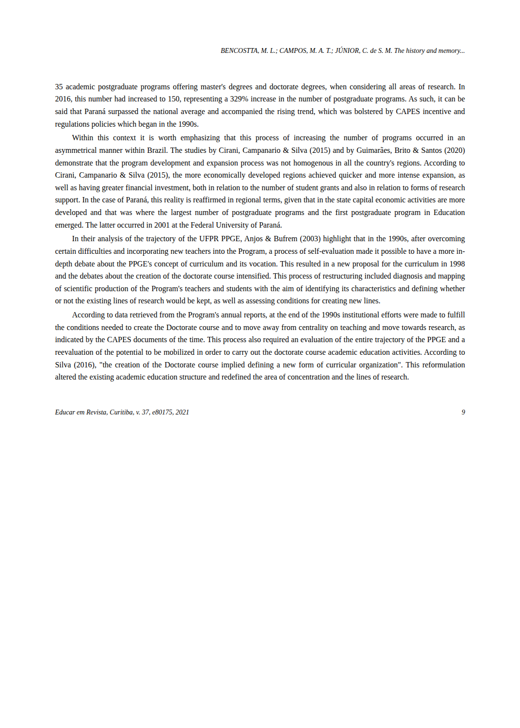BENCOSTTA, M. L.; CAMPOS, M. A. T.; JÚNIOR, C. de S. M. The history and memory...
35 academic postgraduate programs offering master's degrees and doctorate degrees, when considering all areas of research. In 2016, this number had increased to 150, representing a 329% increase in the number of postgraduate programs. As such, it can be said that Paraná surpassed the national average and accompanied the rising trend, which was bolstered by CAPES incentive and regulations policies which began in the 1990s.
Within this context it is worth emphasizing that this process of increasing the number of programs occurred in an asymmetrical manner within Brazil. The studies by Cirani, Campanario & Silva (2015) and by Guimarães, Brito & Santos (2020) demonstrate that the program development and expansion process was not homogenous in all the country's regions. According to Cirani, Campanario & Silva (2015), the more economically developed regions achieved quicker and more intense expansion, as well as having greater financial investment, both in relation to the number of student grants and also in relation to forms of research support. In the case of Paraná, this reality is reaffirmed in regional terms, given that in the state capital economic activities are more developed and that was where the largest number of postgraduate programs and the first postgraduate program in Education emerged. The latter occurred in 2001 at the Federal University of Paraná.
In their analysis of the trajectory of the UFPR PPGE, Anjos & Bufrem (2003) highlight that in the 1990s, after overcoming certain difficulties and incorporating new teachers into the Program, a process of self-evaluation made it possible to have a more in-depth debate about the PPGE's concept of curriculum and its vocation. This resulted in a new proposal for the curriculum in 1998 and the debates about the creation of the doctorate course intensified. This process of restructuring included diagnosis and mapping of scientific production of the Program's teachers and students with the aim of identifying its characteristics and defining whether or not the existing lines of research would be kept, as well as assessing conditions for creating new lines.
According to data retrieved from the Program's annual reports, at the end of the 1990s institutional efforts were made to fulfill the conditions needed to create the Doctorate course and to move away from centrality on teaching and move towards research, as indicated by the CAPES documents of the time. This process also required an evaluation of the entire trajectory of the PPGE and a reevaluation of the potential to be mobilized in order to carry out the doctorate course academic education activities. According to Silva (2016), "the creation of the Doctorate course implied defining a new form of curricular organization". This reformulation altered the existing academic education structure and redefined the area of concentration and the lines of research.
Educar em Revista, Curitiba, v. 37, e80175, 2021 9